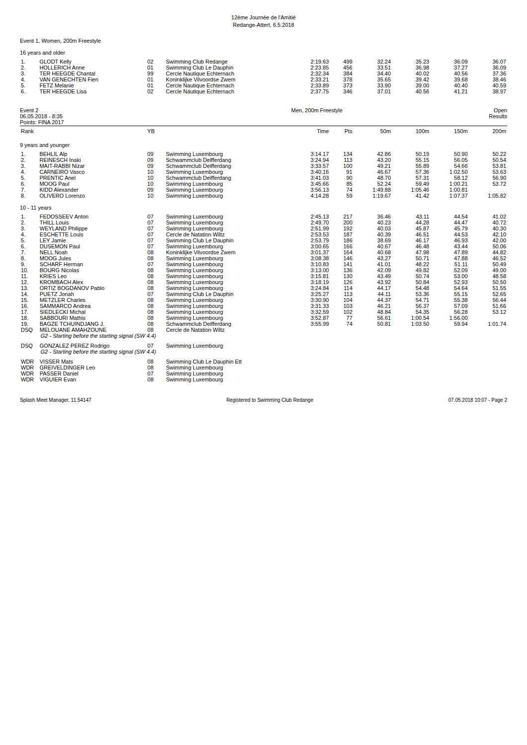12ème Journée de l'Amitié
Redange-Attert, 6.5.2018
Event 1, Women, 200m Freestyle
16 years and older
| 1. | GLODT Kelly | 02 | Swimming Club Redange | 2:19.63 | 499 | 32.24 | 35.23 | 36.09 | 36.07 |
| 2. | HOLLERICH Anne | 01 | Swimming Club Le Dauphin | 2:23.85 | 456 | 33.51 | 36.98 | 37.27 | 36.09 |
| 3. | TER HEEGDE Chantal | 99 | Cercle Nautique Echternach | 2:32.34 | 384 | 34.40 | 40.02 | 40.56 | 37.36 |
| 4. | VAN GENECHTEN Fien | 01 | Koninklijke Vilvoordse Zwem | 2:33.21 | 378 | 35.65 | 39.42 | 39.68 | 38.46 |
| 5. | FETZ Melanie | 01 | Cercle Nautique Echternach | 2:33.89 | 373 | 33.90 | 39.00 | 40.40 | 40.59 |
| 6. | TER HEEGDE Lisa | 02 | Cercle Nautique Echternach | 2:37.75 | 346 | 37.01 | 40.56 | 41.21 | 38.97 |
| Event 2 | Men, 200m Freestyle | Open |
| 06.05.2018 - 8:35 | | Results |
Points: FINA 2017
| Rank | | YB | | Time | Pts | 50m | 100m | 150m | 200m |
9 years and younger
| 1. | BEHLIL Alp | 09 | Swimming Luxembourg | 3:14.17 | 134 | 42.86 | 50.19 | 50.90 | 50.22 |
| 2. | REINESCH Inaki | 09 | Schwammclub Deifferdang | 3:24.94 | 113 | 43.20 | 55.15 | 56.05 | 50.54 |
| 3. | MAIT-RABBI Nizar | 09 | Schwammclub Deifferdang | 3:33.57 | 100 | 49.21 | 55.89 | 54.66 | 53.81 |
| 4. | CARNEIRO Vasco | 10 | Swimming Luxembourg | 3:40.16 | 91 | 46.67 | 57.36 | 1:02.50 | 53.63 |
| 5. | PRENTIC Anel | 10 | Schwammclub Deifferdang | 3:41.03 | 90 | 48.70 | 57.31 | 58.12 | 56.90 |
| 6. | MOOG Paul | 10 | Swimming Luxembourg | 3:45.66 | 85 | 52.24 | 59.49 | 1:00.21 | 53.72 |
| 7. | KIDD Alexander | 09 | Swimming Luxembourg | 3:56.13 | 74 | 1:49.88 | 1:05.46 | 1:00.81 | |
| 8. | OLIVERO Lorenzo | 10 | Swimming Luxembourg | 4:14.28 | 59 | 1:19.67 | 41.42 | 1:07.37 | 1:05.82 |
10 - 11 years
| 1. | FEDOSSEEV Anton | 07 | Swimming Luxembourg | 2:45.13 | 217 | 36.46 | 43.11 | 44.54 | 41.02 |
| 2. | THILL Louis | 07 | Swimming Luxembourg | 2:49.70 | 200 | 40.23 | 44.28 | 44.47 | 40.72 |
| 3. | WEYLAND Philippe | 07 | Swimming Luxembourg | 2:51.99 | 192 | 40.03 | 45.87 | 45.79 | 40.30 |
| 4. | ESCHETTE Louis | 07 | Cercle de Natation Wiltz | 2:53.53 | 187 | 40.39 | 46.51 | 44.53 | 42.10 |
| 5. | LEY Jamie | 07 | Swimming Club Le Dauphin | 2:53.79 | 186 | 38.69 | 46.17 | 46.93 | 42.00 |
| 6. | DUSEMON Paul | 07 | Swimming Luxembourg | 3:00.65 | 166 | 40.67 | 46.48 | 43.44 | 50.06 |
| 7. | NELL Noah | 08 | Koninklijke Vilvoordse Zwem | 3:01.37 | 164 | 40.68 | 47.98 | 47.89 | 44.82 |
| 8. | MOOG Jules | 08 | Swimming Luxembourg | 3:08.38 | 146 | 43.27 | 50.71 | 47.88 | 46.52 |
| 9. | SCHARF Herman | 07 | Swimming Luxembourg | 3:10.83 | 141 | 41.01 | 48.22 | 51.11 | 50.49 |
| 10. | BOURG Nicolas | 08 | Swimming Luxembourg | 3:13.00 | 136 | 42.09 | 49.82 | 52.09 | 49.00 |
| 11. | KRIES Leo | 08 | Swimming Luxembourg | 3:15.81 | 130 | 43.49 | 50.74 | 53.00 | 48.58 |
| 12. | KROMBACH Alex | 08 | Swimming Luxembourg | 3:18.19 | 126 | 43.92 | 50.84 | 52.93 | 50.50 |
| 13. | ORTIZ BOGDANOV Pablo | 08 | Swimming Luxembourg | 3:24.84 | 114 | 44.17 | 54.48 | 54.64 | 51.55 |
| 14. | PUETZ Jonah | 07 | Swimming Club Le Dauphin | 3:25.27 | 113 | 44.11 | 53.36 | 55.15 | 52.65 |
| 15. | METZLER Charles | 08 | Swimming Luxembourg | 3:30.90 | 104 | 44.37 | 54.71 | 55.38 | 56.44 |
| 16. | SAMMARCO Andrea | 08 | Swimming Luxembourg | 3:31.33 | 103 | 46.21 | 56.37 | 57.09 | 51.66 |
| 17. | SIEDLECKI Michal | 08 | Swimming Luxembourg | 3:32.59 | 102 | 48.84 | 54.35 | 56.28 | 53.12 |
| 18. | SABBOURI Mathis | 08 | Swimming Luxembourg | 3:52.87 | 77 | 56.61 | 1:00.54 | 1:56.00 | |
| 19. | BAGZE TCHUINDJANG J. | 08 | Schwammclub Deifferdang | 3:55.99 | 74 | 50.81 | 1:03.50 | 59.94 | 1:01.74 |
| DSQ | MELOUANE AMAHZOUNE | 08 | Cercle de Natation Wiltz | | | | | | |
| | G2 - Starting before the starting signal (SW 4.4) |
| DSQ | GONZALEZ PEREZ Rodrigo | 07 | Swimming Luxembourg | | | | | | |
| | G2 - Starting before the starting signal (SW 4.4) |
| WDR | VISSER Mats | 08 | Swimming Club Le Dauphin Ett | | | | | | |
| WDR | GREIVELDINGER Leo | 08 | Swimming Luxembourg | | | | | | |
| WDR | PASSER Daniel | 07 | Swimming Luxembourg | | | | | | |
| WDR | VIGUIER Evan | 08 | Swimming Luxembourg | | | | | | |
Splash Meet Manager, 11.54147
Registered to Swimming Club Redange
07.05.2018 10:07 - Page 2